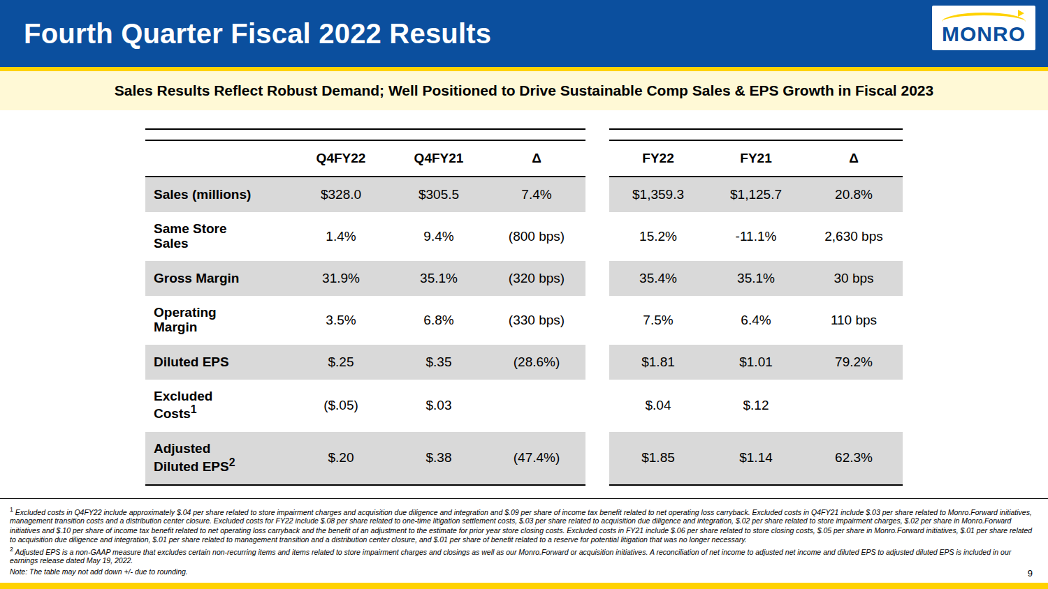Fourth Quarter Fiscal 2022 Results
MONRO
Sales Results Reflect Robust Demand; Well Positioned to Drive Sustainable Comp Sales & EPS Growth in Fiscal 2023
| | Q4FY22 | Q4FY21 | Δ | | FY22 | FY21 | Δ |
| --- | --- | --- | --- | --- | --- | --- | --- |
| Sales (millions) | $328.0 | $305.5 | 7.4% | | $1,359.3 | $1,125.7 | 20.8% |
| Same Store Sales | 1.4% | 9.4% | (800 bps) | | 15.2% | -11.1% | 2,630 bps |
| Gross Margin | 31.9% | 35.1% | (320 bps) | | 35.4% | 35.1% | 30 bps |
| Operating Margin | 3.5% | 6.8% | (330 bps) | | 7.5% | 6.4% | 110 bps |
| Diluted EPS | $.25 | $.35 | (28.6%) | | $1.81 | $1.01 | 79.2% |
| Excluded Costs 1 | ($.05) | $.03 | | | $.04 | $.12 | |
| Adjusted Diluted EPS 2 | $.20 | $.38 | (47.4%) | | $1.85 | $1.14 | 62.3% |
1 Excluded costs in Q4FY22 include approximately $.04 per share related to store impairment charges and acquisition due diligence and integration and $.09 per share of income tax benefit related to net operating loss carryback. Excluded costs in Q4FY21 include $.03 per share related to Monro.Forward initiatives, management transition costs and a distribution center closure. Excluded costs for FY22 include $.08 per share related to one-time litigation settlement costs, $.03 per share related to acquisition due diligence and integration, $.02 per share related to store impairment charges, $.02 per share in Monro.Forward initiatives and $.10 per share of income tax benefit related to net operating loss carryback and the benefit of an adjustment to the estimate for prior year store closing costs. Excluded costs in FY21 include $.06 per share related to store closing costs, $.05 per share in Monro.Forward initiatives, $.01 per share related to acquisition due diligence and integration, $.01 per share related to management transition and a distribution center closure, and $.01 per share of benefit related to a reserve for potential litigation that was no longer necessary.
2 Adjusted EPS is a non-GAAP measure that excludes certain non-recurring items and items related to store impairment charges and closings as well as our Monro.Forward or acquisition initiatives. A reconciliation of net income to adjusted net income and diluted EPS to adjusted diluted EPS is included in our earnings release dated May 19, 2022.
Note: The table may not add down +/- due to rounding.
9